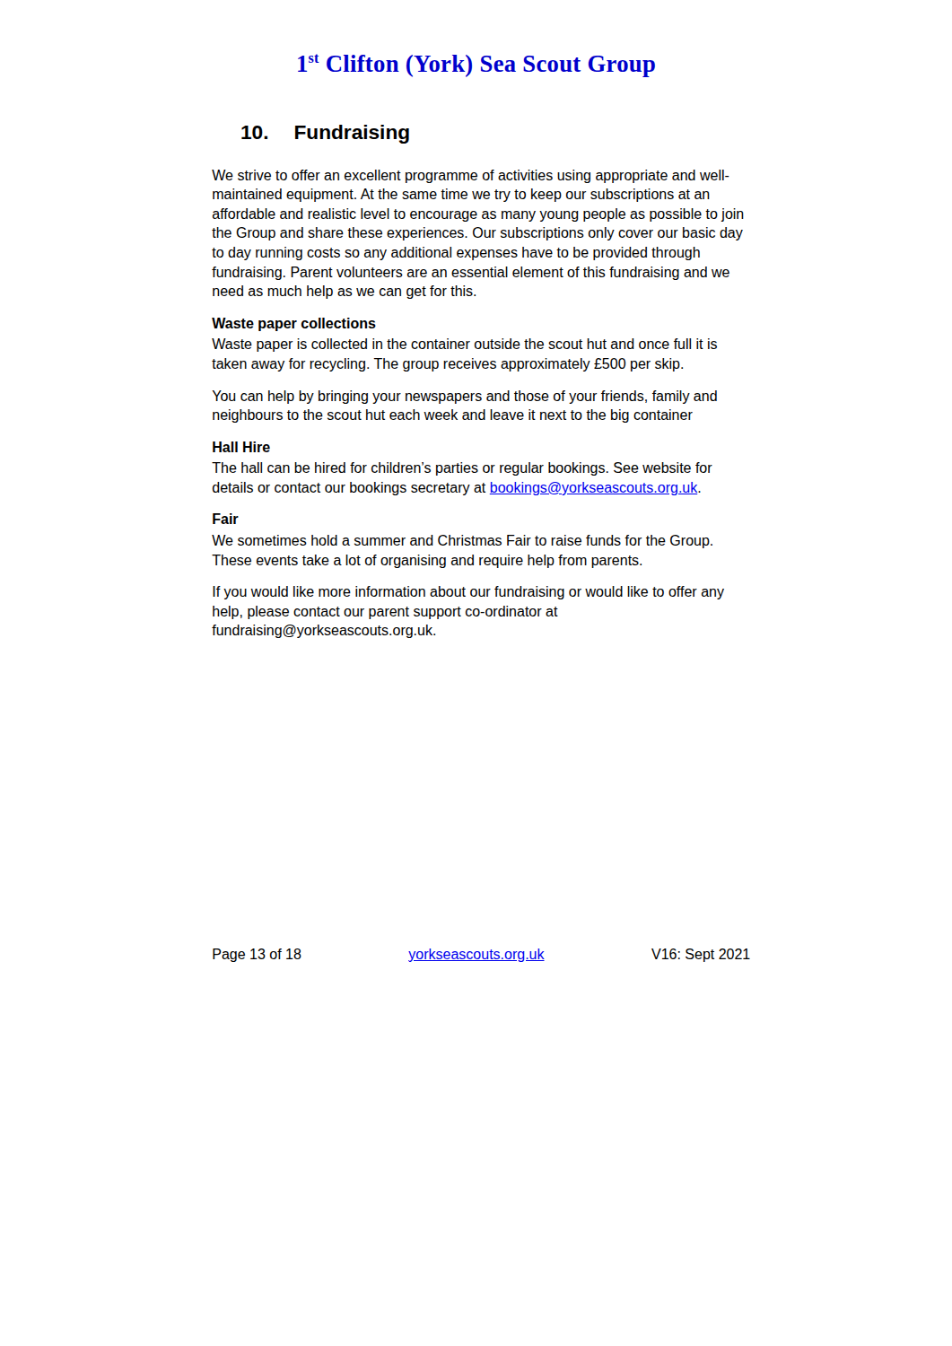1st Clifton (York) Sea Scout Group
10. Fundraising
We strive to offer an excellent programme of activities using appropriate and well-maintained equipment. At the same time we try to keep our subscriptions at an affordable and realistic level to encourage as many young people as possible to join the Group and share these experiences. Our subscriptions only cover our basic day to day running costs so any additional expenses have to be provided through fundraising. Parent volunteers are an essential element of this fundraising and we need as much help as we can get for this.
Waste paper collections
Waste paper is collected in the container outside the scout hut and once full it is taken away for recycling. The group receives approximately £500 per skip.
You can help by bringing your newspapers and those of your friends, family and neighbours to the scout hut each week and leave it next to the big container
Hall Hire
The hall can be hired for children’s parties or regular bookings. See website for details or contact our bookings secretary at bookings@yorkseascouts.org.uk.
Fair
We sometimes hold a summer and Christmas Fair to raise funds for the Group. These events take a lot of organising and require help from parents.
If you would like more information about our fundraising or would like to offer any help, please contact our parent support co-ordinator at fundraising@yorkseascouts.org.uk.
Page 13 of 18
yorkseascouts.org.uk
V16: Sept 2021